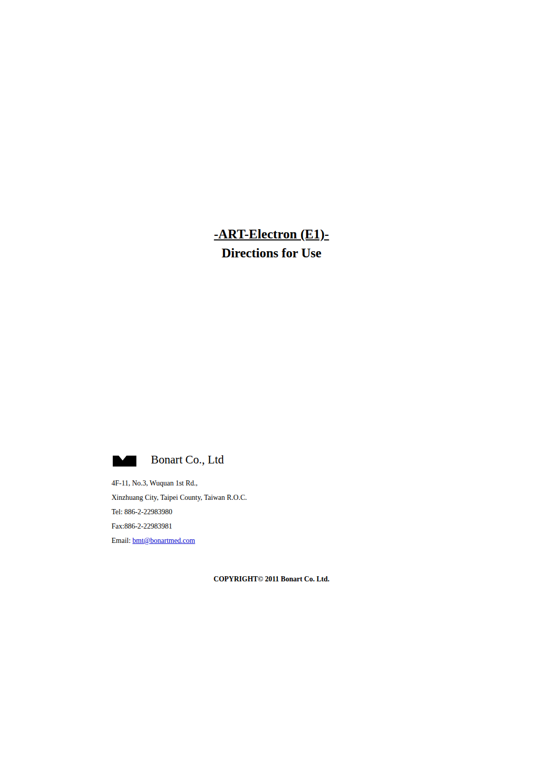-ART-Electron (E1)-
Directions for Use
Bonart Co., Ltd
4F-11, No.3, Wuquan 1st Rd.,
Xinzhuang City, Taipei County, Taiwan R.O.C.
Tel: 886-2-22983980
Fax:886-2-22983981
Email: bmt@bonartmed.com
COPYRIGHT© 2011 Bonart Co. Ltd.